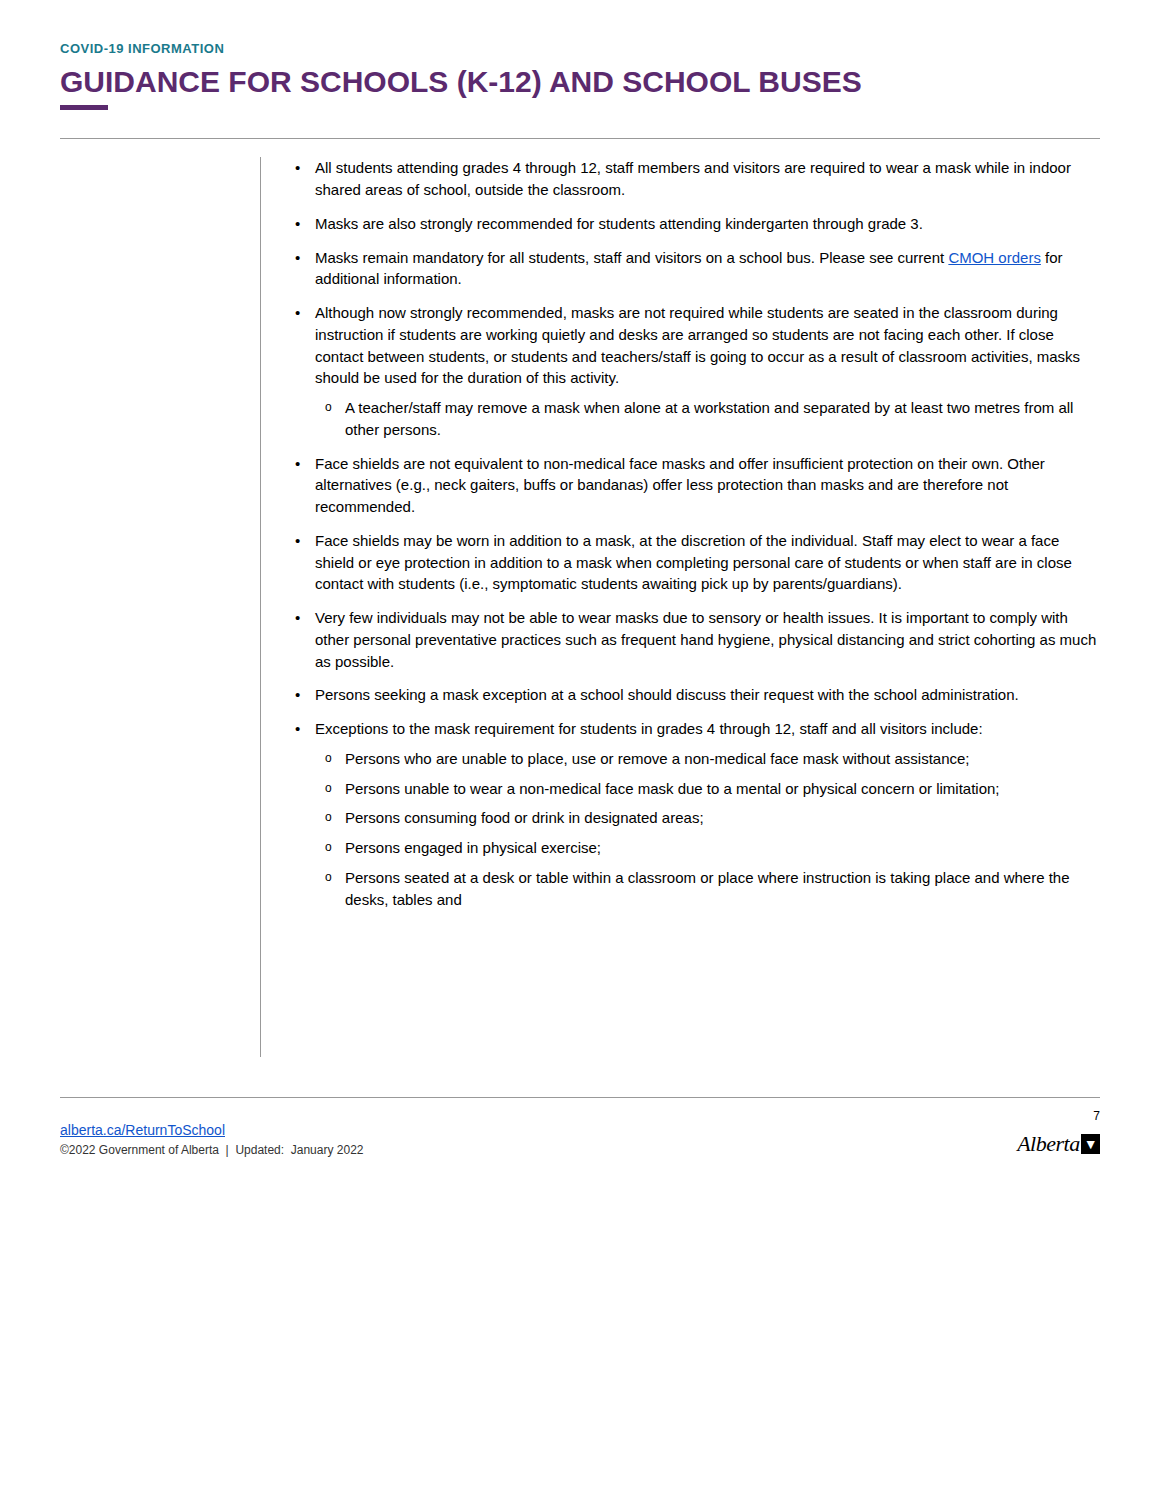COVID-19 INFORMATION
GUIDANCE FOR SCHOOLS (K-12) AND SCHOOL BUSES
All students attending grades 4 through 12, staff members and visitors are required to wear a mask while in indoor shared areas of school, outside the classroom.
Masks are also strongly recommended for students attending kindergarten through grade 3.
Masks remain mandatory for all students, staff and visitors on a school bus. Please see current CMOH orders for additional information.
Although now strongly recommended, masks are not required while students are seated in the classroom during instruction if students are working quietly and desks are arranged so students are not facing each other. If close contact between students, or students and teachers/staff is going to occur as a result of classroom activities, masks should be used for the duration of this activity.
A teacher/staff may remove a mask when alone at a workstation and separated by at least two metres from all other persons.
Face shields are not equivalent to non-medical face masks and offer insufficient protection on their own. Other alternatives (e.g., neck gaiters, buffs or bandanas) offer less protection than masks and are therefore not recommended.
Face shields may be worn in addition to a mask, at the discretion of the individual. Staff may elect to wear a face shield or eye protection in addition to a mask when completing personal care of students or when staff are in close contact with students (i.e., symptomatic students awaiting pick up by parents/guardians).
Very few individuals may not be able to wear masks due to sensory or health issues. It is important to comply with other personal preventative practices such as frequent hand hygiene, physical distancing and strict cohorting as much as possible.
Persons seeking a mask exception at a school should discuss their request with the school administration.
Exceptions to the mask requirement for students in grades 4 through 12, staff and all visitors include:
Persons who are unable to place, use or remove a non-medical face mask without assistance;
Persons unable to wear a non-medical face mask due to a mental or physical concern or limitation;
Persons consuming food or drink in designated areas;
Persons engaged in physical exercise;
Persons seated at a desk or table within a classroom or place where instruction is taking place and where the desks, tables and
alberta.ca/ReturnToSchool
©2022 Government of Alberta | Updated: January 2022
7
Alberta▼